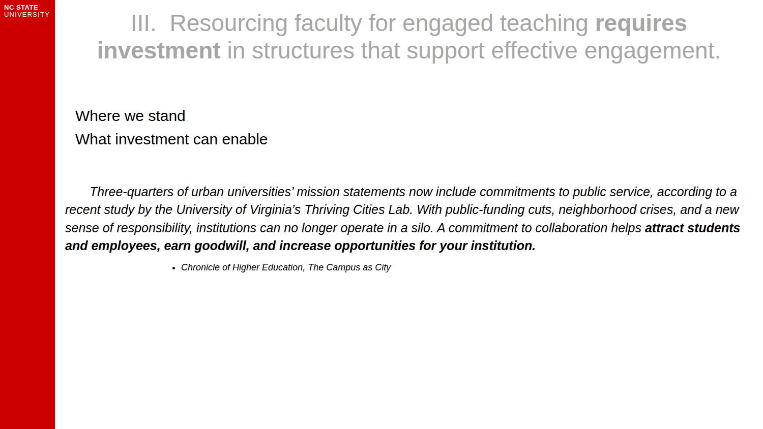NC STATE
UNIVERSITY
III. Resourcing faculty for engaged teaching requires investment in structures that support effective engagement.
Where we stand
What investment can enable
Three-quarters of urban universities’ mission statements now include commitments to public service, according to a recent study by the University of Virginia’s Thriving Cities Lab. With public-funding cuts, neighborhood crises, and a new sense of responsibility, institutions can no longer operate in a silo. A commitment to collaboration helps attract students and employees, earn goodwill, and increase opportunities for your institution.
Chronicle of Higher Education, The Campus as City